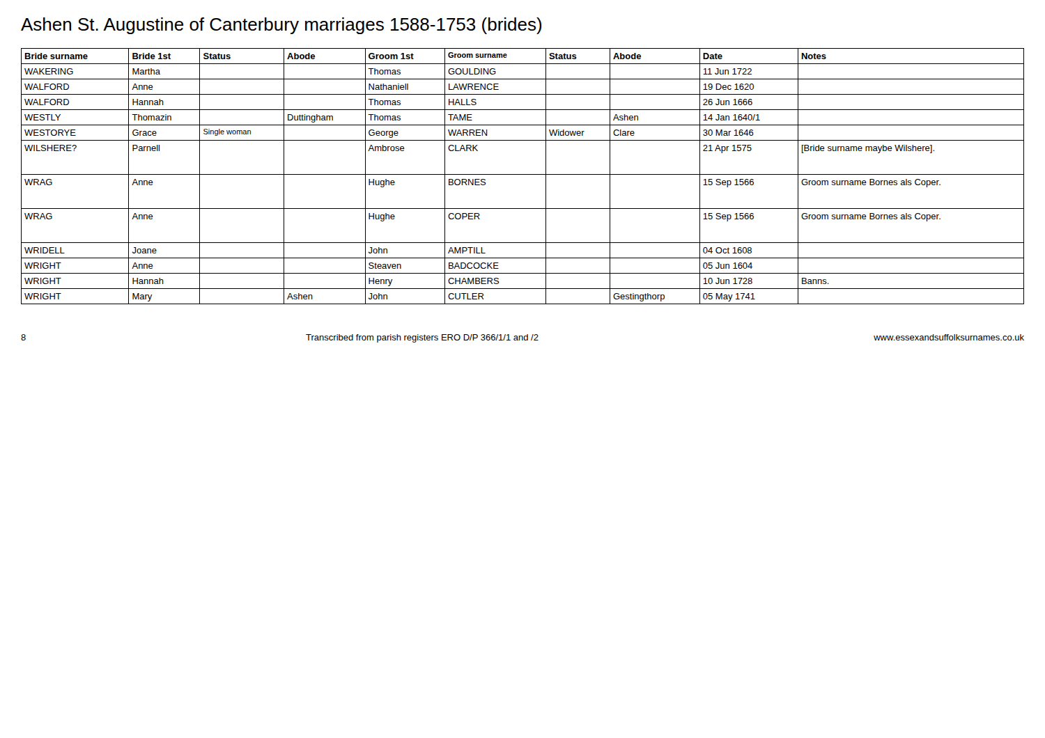Ashen St. Augustine of Canterbury marriages 1588-1753 (brides)
| Bride surname | Bride 1st | Status | Abode | Groom 1st | Groom surname | Status | Abode | Date | Notes |
| --- | --- | --- | --- | --- | --- | --- | --- | --- | --- |
| WAKERING | Martha | | | Thomas | GOULDING | | | 11 Jun 1722 | |
| WALFORD | Anne | | | Nathaniell | LAWRENCE | | | 19 Dec 1620 | |
| WALFORD | Hannah | | | Thomas | HALLS | | | 26 Jun 1666 | |
| WESTLY | Thomazin | | Duttingham | Thomas | TAME | | Ashen | 14 Jan 1640/1 | |
| WESTORYE | Grace | Single woman | | George | WARREN | Widower | Clare | 30 Mar 1646 | |
| WILSHERE? | Parnell | | | Ambrose | CLARK | | | 21 Apr 1575 | [Bride surname maybe Wilshere]. |
| WRAG | Anne | | | Hughe | BORNES | | | 15 Sep 1566 | Groom surname Bornes als Coper. |
| WRAG | Anne | | | Hughe | COPER | | | 15 Sep 1566 | Groom surname Bornes als Coper. |
| WRIDELL | Joane | | | John | AMPTILL | | | 04 Oct 1608 | |
| WRIGHT | Anne | | | Steaven | BADCOCKE | | | 05 Jun 1604 | |
| WRIGHT | Hannah | | | Henry | CHAMBERS | | | 10 Jun 1728 | Banns. |
| WRIGHT | Mary | | Ashen | John | CUTLER | | Gestingthorp | 05 May 1741 | |
8
Transcribed from parish registers ERO D/P 366/1/1 and /2
www.essexandsuffolksurnames.co.uk